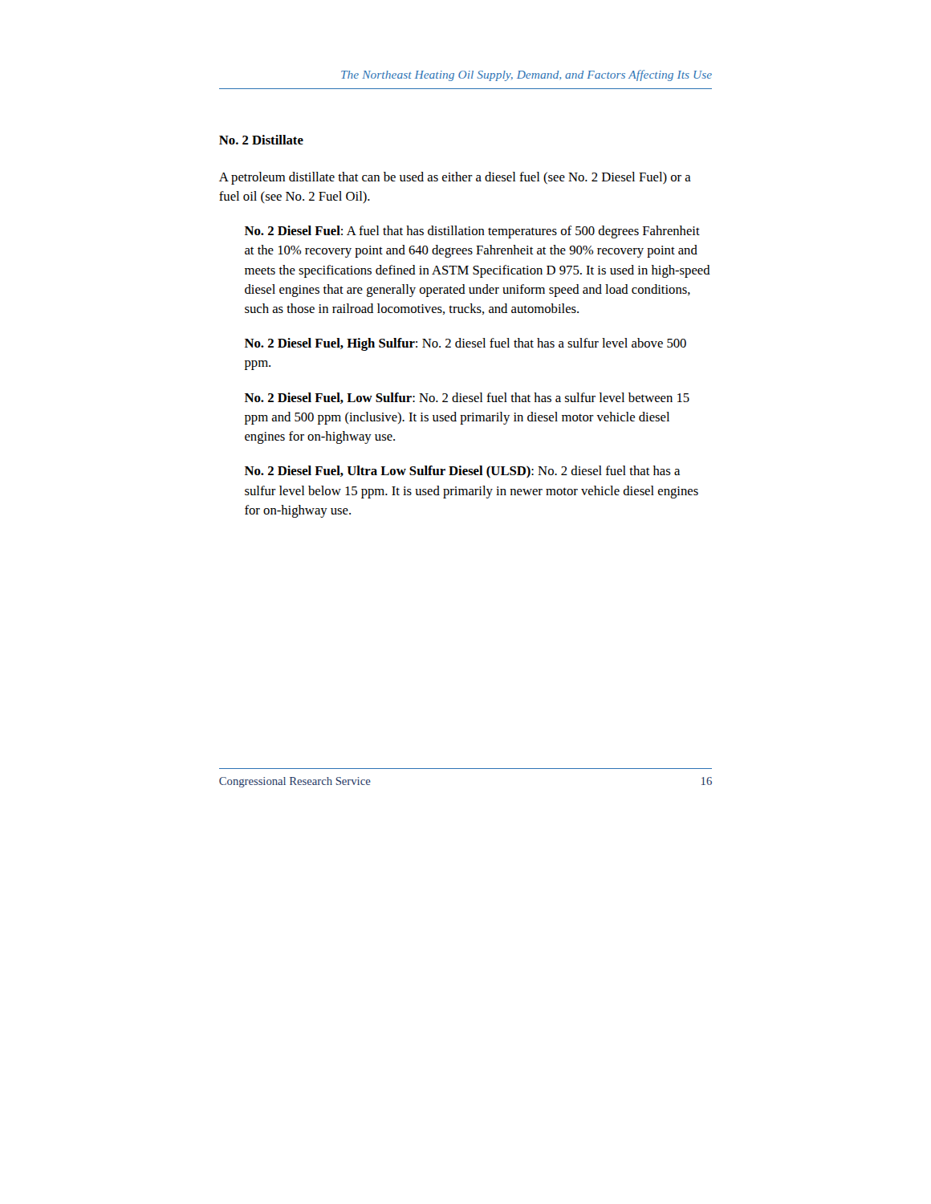The Northeast Heating Oil Supply, Demand, and Factors Affecting Its Use
No. 2 Distillate
A petroleum distillate that can be used as either a diesel fuel (see No. 2 Diesel Fuel) or a fuel oil (see No. 2 Fuel Oil).
No. 2 Diesel Fuel: A fuel that has distillation temperatures of 500 degrees Fahrenheit at the 10% recovery point and 640 degrees Fahrenheit at the 90% recovery point and meets the specifications defined in ASTM Specification D 975. It is used in high-speed diesel engines that are generally operated under uniform speed and load conditions, such as those in railroad locomotives, trucks, and automobiles.
No. 2 Diesel Fuel, High Sulfur: No. 2 diesel fuel that has a sulfur level above 500 ppm.
No. 2 Diesel Fuel, Low Sulfur: No. 2 diesel fuel that has a sulfur level between 15 ppm and 500 ppm (inclusive). It is used primarily in diesel motor vehicle diesel engines for on-highway use.
No. 2 Diesel Fuel, Ultra Low Sulfur Diesel (ULSD): No. 2 diesel fuel that has a sulfur level below 15 ppm. It is used primarily in newer motor vehicle diesel engines for on-highway use.
Congressional Research Service 16